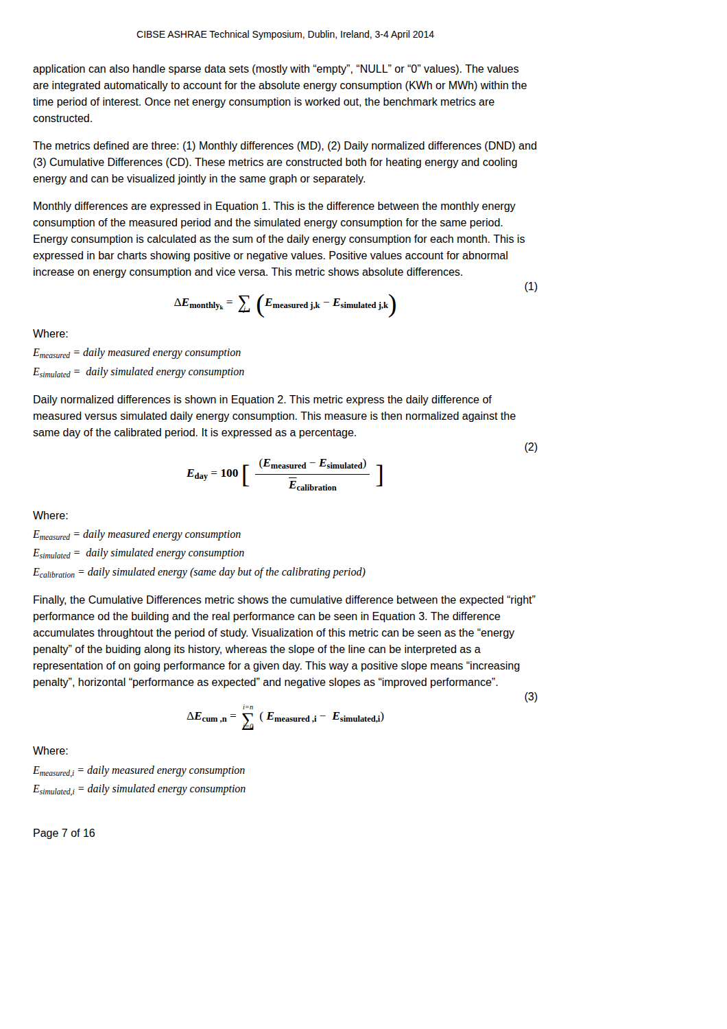CIBSE ASHRAE Technical Symposium, Dublin, Ireland, 3-4 April 2014
application can also handle sparse data sets (mostly with “empty”, “NULL” or “0” values). The values are integrated automatically to account for the absolute energy consumption (KWh or MWh) within the time period of interest. Once net energy consumption is worked out, the benchmark metrics are constructed.
The metrics defined are three: (1) Monthly differences (MD), (2) Daily normalized differences (DND) and (3) Cumulative Differences (CD). These metrics are constructed both for heating energy and cooling energy and can be visualized jointly in the same graph or separately.
Monthly differences are expressed in Equation 1. This is the difference between the monthly energy consumption of the measured period and the simulated energy consumption for the same period. Energy consumption is calculated as the sum of the daily energy consumption for each month. This is expressed in bar charts showing positive or negative values. Positive values account for abnormal increase on energy consumption and vice versa. This metric shows absolute differences.
(1)
ΔEmonthlyk = ∑j (Emeasured j,k − Esimulated j,k)
Where:
Emeasured = daily measured energy consumption
Esimulated = daily simulated energy consumption
Daily normalized differences is shown in Equation 2. This metric express the daily difference of measured versus simulated daily energy consumption. This measure is then normalized against the same day of the calibrated period. It is expressed as a percentage.
(2)
Eday = 100 [ (Emeasured − Esimulated) Ecalibration ]
Where:
Emeasured = daily measured energy consumption
Esimulated = daily simulated energy consumption
Ecalibration = daily simulated energy (same day but of the calibrating period)
Finally, the Cumulative Differences metric shows the cumulative difference between the expected “right” performance od the building and the real performance can be seen in Equation 3. The difference accumulates throughtout the period of study. Visualization of this metric can be seen as the “energy penalty” of the buiding along its history, whereas the slope of the line can be interpreted as a representation of on going performance for a given day. This way a positive slope means “increasing penalty”, horizontal “performance as expected” and negative slopes as “improved performance”.
(3)
ΔEcum ,n = i=n∑i=0 ( Emeasured ,i − Esimulated,i)
Where:
Emeasured,i = daily measured energy consumption
Esimulated,i = daily simulated energy consumption
Page 7 of 16